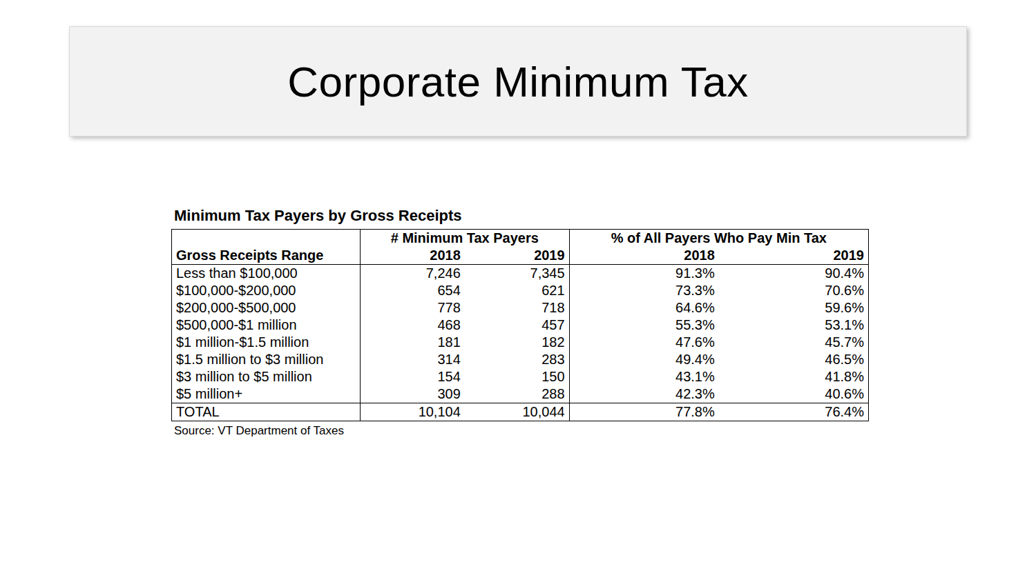Corporate Minimum Tax
Minimum Tax Payers by Gross Receipts
| | # Minimum Tax Payers | % of All Payers Who Pay Min Tax |
| --- | --- | --- |
| Gross Receipts Range | 2018 | 2019 | 2018 | 2019 |
| Less than $100,000 | 7,246 | 7,345 | 91.3% | 90.4% |
| $100,000-$200,000 | 654 | 621 | 73.3% | 70.6% |
| $200,000-$500,000 | 778 | 718 | 64.6% | 59.6% |
| $500,000-$1 million | 468 | 457 | 55.3% | 53.1% |
| $1 million-$1.5 million | 181 | 182 | 47.6% | 45.7% |
| $1.5 million to $3 million | 314 | 283 | 49.4% | 46.5% |
| $3 million to $5 million | 154 | 150 | 43.1% | 41.8% |
| $5 million+ | 309 | 288 | 42.3% | 40.6% |
| TOTAL | 10,104 | 10,044 | 77.8% | 76.4% |
Source: VT Department of Taxes